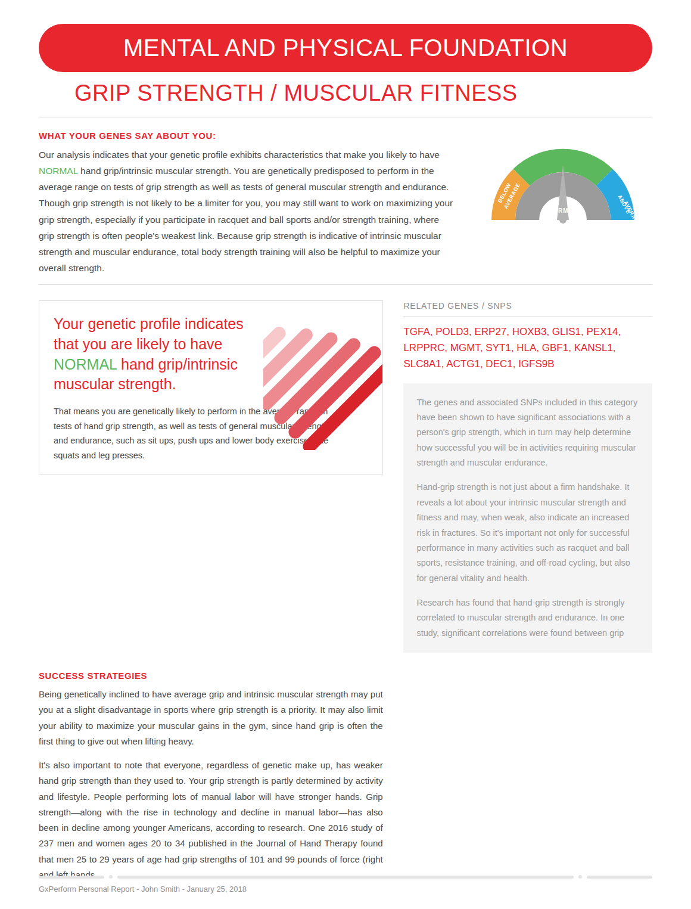MENTAL AND PHYSICAL FOUNDATION
GRIP STRENGTH / MUSCULAR FITNESS
What your genes say about you:
Our analysis indicates that your genetic profile exhibits characteristics that make you likely to have NORMAL hand grip/intrinsic muscular strength. You are genetically predisposed to perform in the average range on tests of grip strength as well as tests of general muscular strength and endurance. Though grip strength is not likely to be a limiter for you, you may still want to work on maximizing your grip strength, especially if you participate in racquet and ball sports and/or strength training, where grip strength is often people's weakest link. Because grip strength is indicative of intrinsic muscular strength and muscular endurance, total body strength training will also be helpful to maximize your overall strength.
NORMAL BELOW AVERAGE ABOVE AVERAGE NORMAL
Your genetic profile indicates that you are likely to have NORMAL hand grip/intrinsic muscular strength.
That means you are genetically likely to perform in the average range in tests of hand grip strength, as well as tests of general muscular strength and endurance, such as sit ups, push ups and lower body exercises like squats and leg presses.
Related Genes / SNPs
TGFA, POLD3, ERP27, HOXB3, GLIS1, PEX14, LRPPRC, MGMT, SYT1, HLA, GBF1, KANSL1, SLC8A1, ACTG1, DEC1, IGFS9B
The genes and associated SNPs included in this category have been shown to have significant associations with a person's grip strength, which in turn may help determine how successful you will be in activities requiring muscular strength and muscular endurance.
Hand-grip strength is not just about a firm handshake. It reveals a lot about your intrinsic muscular strength and fitness and may, when weak, also indicate an increased risk in fractures. So it's important not only for successful performance in many activities such as racquet and ball sports, resistance training, and off-road cycling, but also for general vitality and health.
Research has found that hand-grip strength is strongly correlated to muscular strength and endurance. In one study, significant correlations were found between grip
Success Strategies
Being genetically inclined to have average grip and intrinsic muscular strength may put you at a slight disadvantage in sports where grip strength is a priority. It may also limit your ability to maximize your muscular gains in the gym, since hand grip is often the first thing to give out when lifting heavy.
It's also important to note that everyone, regardless of genetic make up, has weaker hand grip strength than they used to. Your grip strength is partly determined by activity and lifestyle. People performing lots of manual labor will have stronger hands. Grip strength—along with the rise in technology and decline in manual labor—has also been in decline among younger Americans, according to research. One 2016 study of 237 men and women ages 20 to 34 published in the Journal of Hand Therapy found that men 25 to 29 years of age had grip strengths of 101 and 99 pounds of force (right and left hands
GxPerform Personal Report - John Smith - January 25, 2018